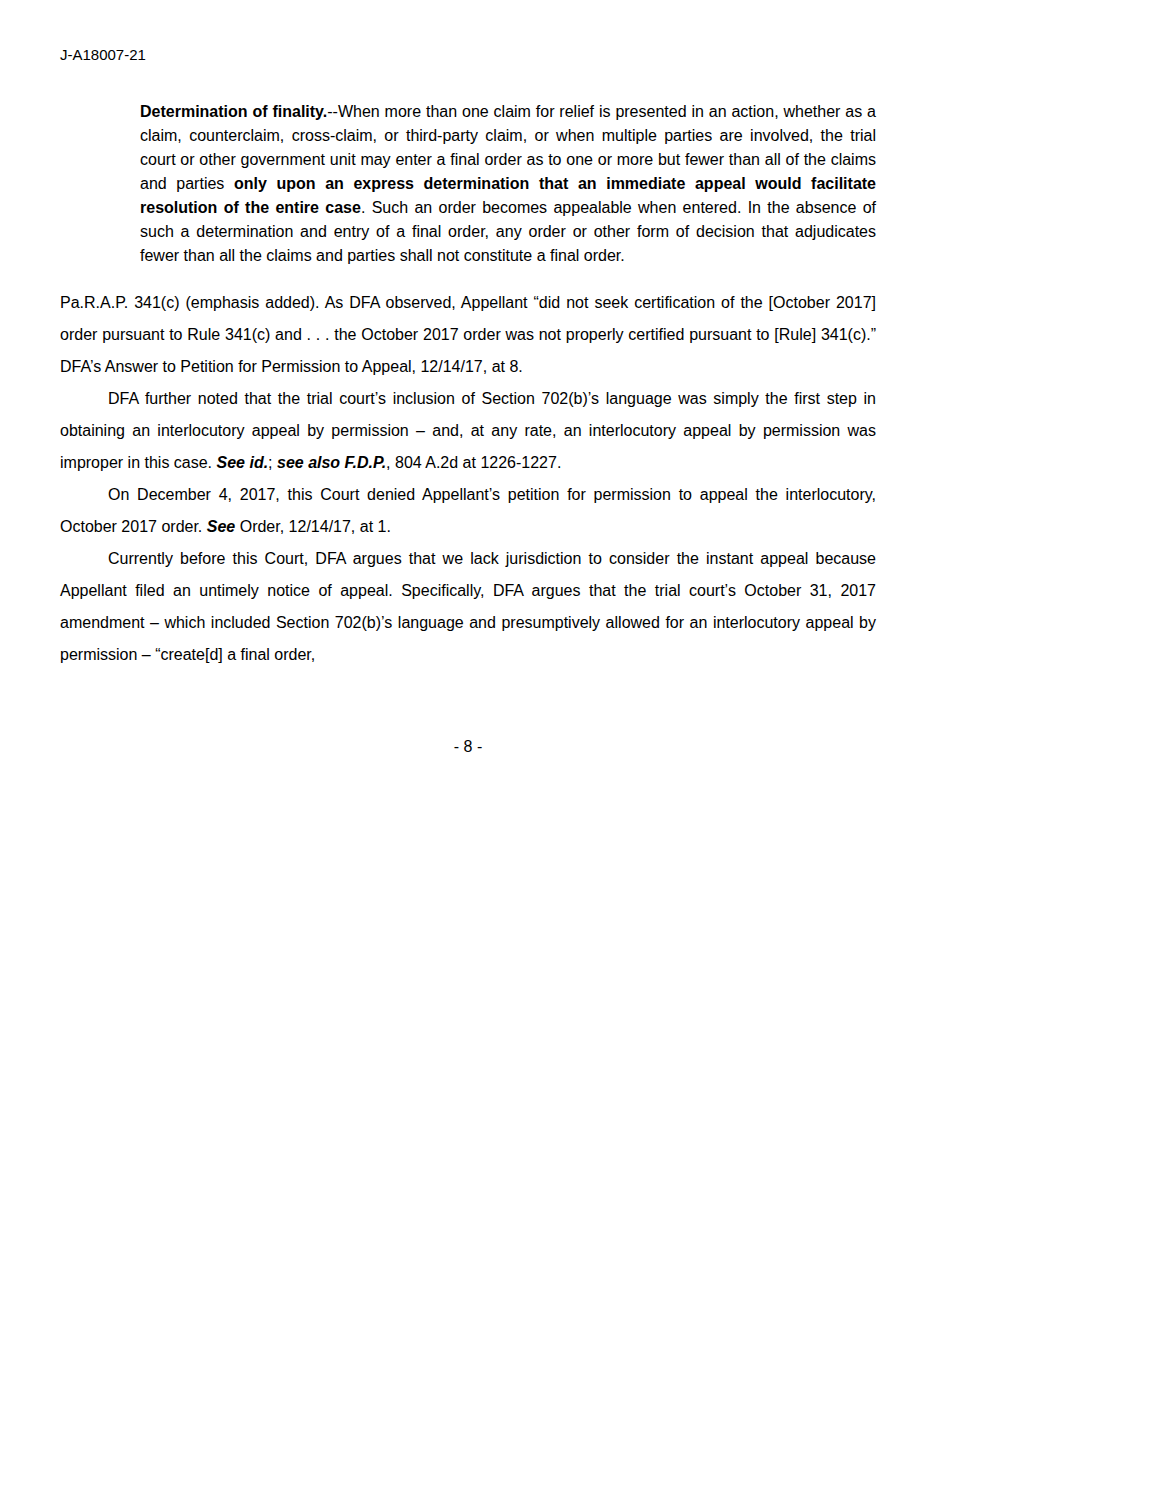J-A18007-21
Determination of finality.--When more than one claim for relief is presented in an action, whether as a claim, counterclaim, cross-claim, or third-party claim, or when multiple parties are involved, the trial court or other government unit may enter a final order as to one or more but fewer than all of the claims and parties only upon an express determination that an immediate appeal would facilitate resolution of the entire case. Such an order becomes appealable when entered. In the absence of such a determination and entry of a final order, any order or other form of decision that adjudicates fewer than all the claims and parties shall not constitute a final order.
Pa.R.A.P. 341(c) (emphasis added). As DFA observed, Appellant “did not seek certification of the [October 2017] order pursuant to Rule 341(c) and . . . the October 2017 order was not properly certified pursuant to [Rule] 341(c).” DFA’s Answer to Petition for Permission to Appeal, 12/14/17, at 8.
DFA further noted that the trial court’s inclusion of Section 702(b)’s language was simply the first step in obtaining an interlocutory appeal by permission – and, at any rate, an interlocutory appeal by permission was improper in this case. See id.; see also F.D.P., 804 A.2d at 1226-1227.
On December 4, 2017, this Court denied Appellant’s petition for permission to appeal the interlocutory, October 2017 order. See Order, 12/14/17, at 1.
Currently before this Court, DFA argues that we lack jurisdiction to consider the instant appeal because Appellant filed an untimely notice of appeal. Specifically, DFA argues that the trial court’s October 31, 2017 amendment – which included Section 702(b)’s language and presumptively allowed for an interlocutory appeal by permission – “create[d] a final order,
- 8 -